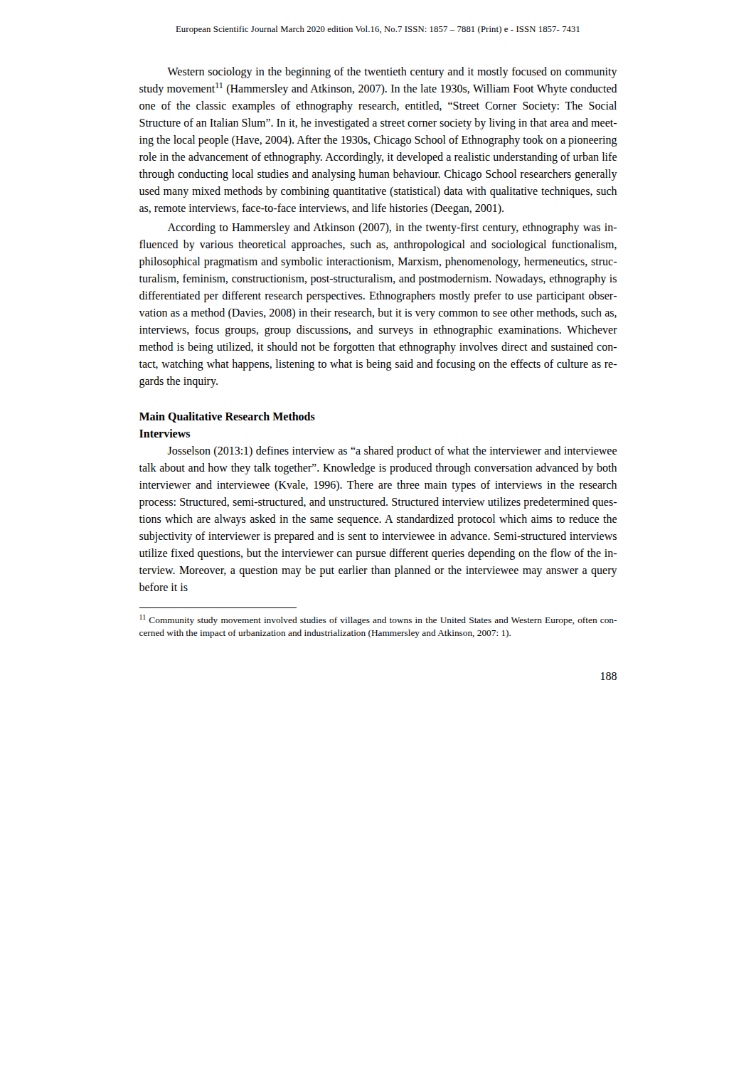European Scientific Journal March 2020 edition Vol.16, No.7 ISSN: 1857 – 7881 (Print) e - ISSN 1857- 7431
Western sociology in the beginning of the twentieth century and it mostly focused on community study movement11 (Hammersley and Atkinson, 2007). In the late 1930s, William Foot Whyte conducted one of the classic examples of ethnography research, entitled, “Street Corner Society: The Social Structure of an Italian Slum”. In it, he investigated a street corner society by living in that area and meeting the local people (Have, 2004). After the 1930s, Chicago School of Ethnography took on a pioneering role in the advancement of ethnography. Accordingly, it developed a realistic understanding of urban life through conducting local studies and analysing human behaviour. Chicago School researchers generally used many mixed methods by combining quantitative (statistical) data with qualitative techniques, such as, remote interviews, face-to-face interviews, and life histories (Deegan, 2001).
According to Hammersley and Atkinson (2007), in the twenty-first century, ethnography was influenced by various theoretical approaches, such as, anthropological and sociological functionalism, philosophical pragmatism and symbolic interactionism, Marxism, phenomenology, hermeneutics, structuralism, feminism, constructionism, post-structuralism, and postmodernism. Nowadays, ethnography is differentiated per different research perspectives. Ethnographers mostly prefer to use participant observation as a method (Davies, 2008) in their research, but it is very common to see other methods, such as, interviews, focus groups, group discussions, and surveys in ethnographic examinations. Whichever method is being utilized, it should not be forgotten that ethnography involves direct and sustained contact, watching what happens, listening to what is being said and focusing on the effects of culture as regards the inquiry.
Main Qualitative Research Methods
Interviews
Josselson (2013:1) defines interview as “a shared product of what the interviewer and interviewee talk about and how they talk together”. Knowledge is produced through conversation advanced by both interviewer and interviewee (Kvale, 1996). There are three main types of interviews in the research process: Structured, semi-structured, and unstructured. Structured interview utilizes predetermined questions which are always asked in the same sequence. A standardized protocol which aims to reduce the subjectivity of interviewer is prepared and is sent to interviewee in advance. Semi-structured interviews utilize fixed questions, but the interviewer can pursue different queries depending on the flow of the interview. Moreover, a question may be put earlier than planned or the interviewee may answer a query before it is
11 Community study movement involved studies of villages and towns in the United States and Western Europe, often concerned with the impact of urbanization and industrialization (Hammersley and Atkinson, 2007: 1).
188